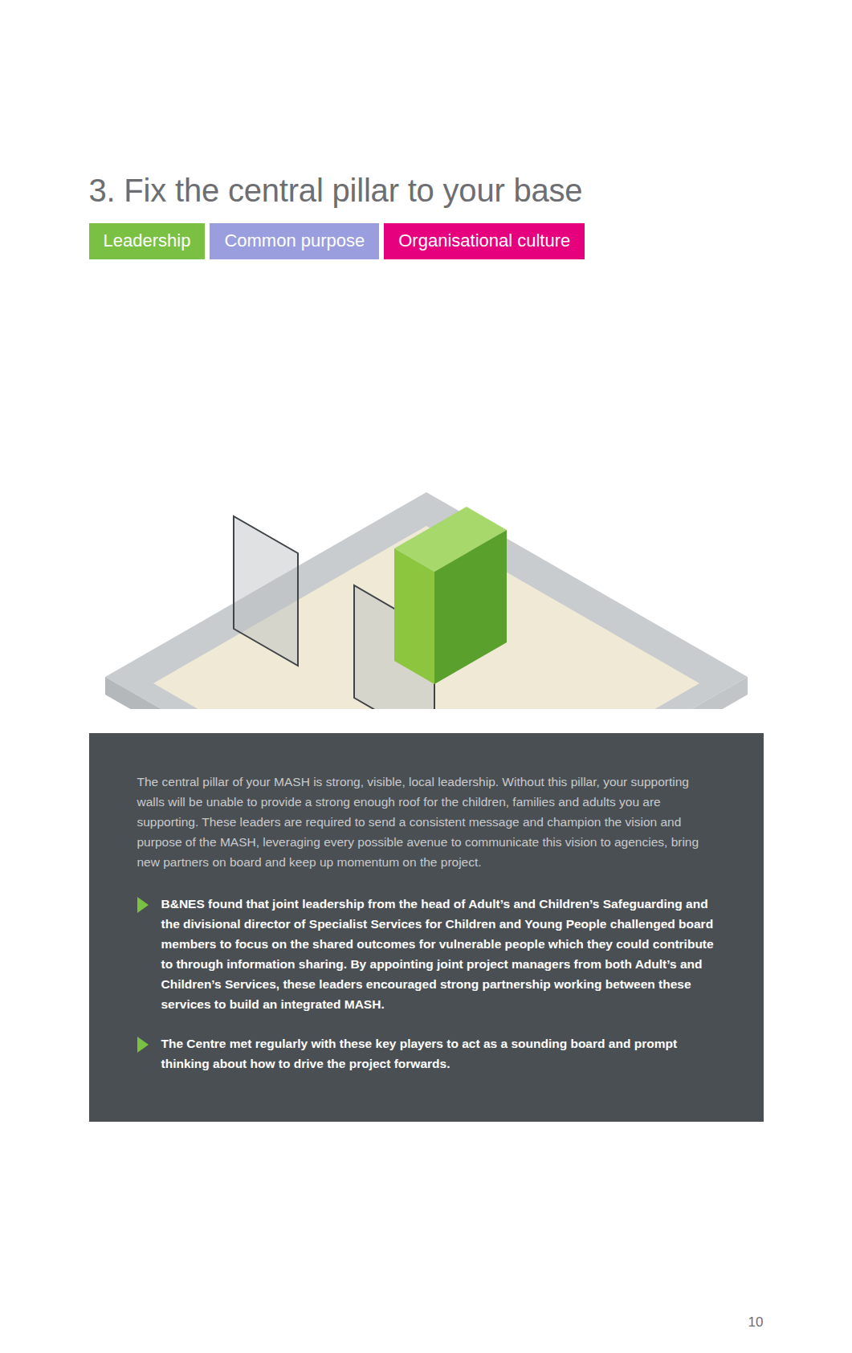3. Fix the central pillar to your base
Leadership
Common purpose
Organisational culture
The central pillar of your MASH is strong, visible, local leadership. Without this pillar, your supporting walls will be unable to provide a strong enough roof for the children, families and adults you are supporting. These leaders are required to send a consistent message and champion the vision and purpose of the MASH, leveraging every possible avenue to communicate this vision to agencies, bring new partners on board and keep up momentum on the project.
B&NES found that joint leadership from the head of Adult’s and Children’s Safeguarding and the divisional director of Specialist Services for Children and Young People challenged board members to focus on the shared outcomes for vulnerable people which they could contribute to through information sharing. By appointing joint project managers from both Adult’s and Children’s Services, these leaders encouraged strong partnership working between these services to build an integrated MASH.
The Centre met regularly with these key players to act as a sounding board and prompt thinking about how to drive the project forwards.
10